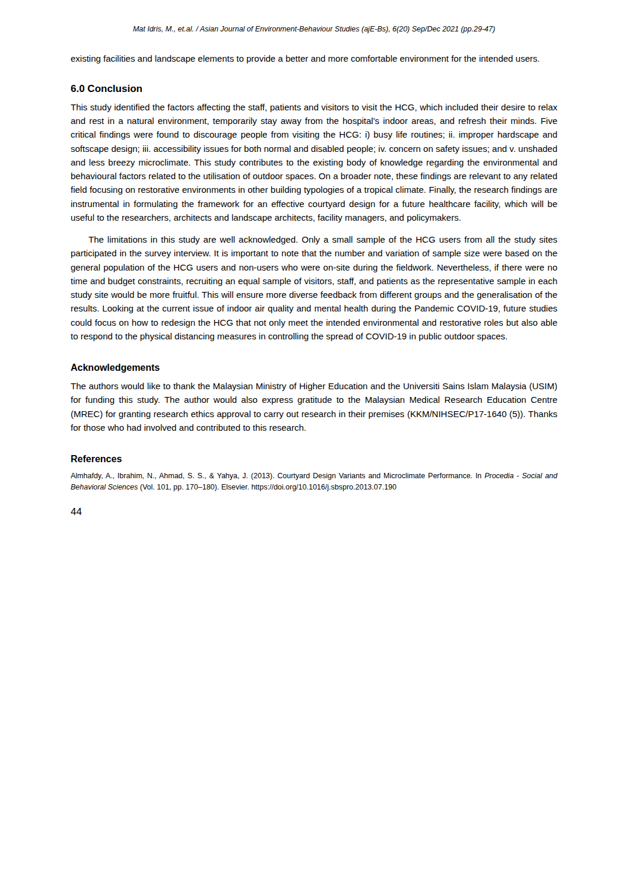Mat Idris, M., et.al. / Asian Journal of Environment-Behaviour Studies (ajE-Bs), 6(20) Sep/Dec 2021 (pp.29-47)
existing facilities and landscape elements to provide a better and more comfortable environment for the intended users.
6.0 Conclusion
This study identified the factors affecting the staff, patients and visitors to visit the HCG, which included their desire to relax and rest in a natural environment, temporarily stay away from the hospital's indoor areas, and refresh their minds. Five critical findings were found to discourage people from visiting the HCG: i) busy life routines; ii. improper hardscape and softscape design; iii. accessibility issues for both normal and disabled people; iv. concern on safety issues; and v. unshaded and less breezy microclimate. This study contributes to the existing body of knowledge regarding the environmental and behavioural factors related to the utilisation of outdoor spaces. On a broader note, these findings are relevant to any related field focusing on restorative environments in other building typologies of a tropical climate. Finally, the research findings are instrumental in formulating the framework for an effective courtyard design for a future healthcare facility, which will be useful to the researchers, architects and landscape architects, facility managers, and policymakers.
The limitations in this study are well acknowledged. Only a small sample of the HCG users from all the study sites participated in the survey interview. It is important to note that the number and variation of sample size were based on the general population of the HCG users and non-users who were on-site during the fieldwork. Nevertheless, if there were no time and budget constraints, recruiting an equal sample of visitors, staff, and patients as the representative sample in each study site would be more fruitful. This will ensure more diverse feedback from different groups and the generalisation of the results. Looking at the current issue of indoor air quality and mental health during the Pandemic COVID-19, future studies could focus on how to redesign the HCG that not only meet the intended environmental and restorative roles but also able to respond to the physical distancing measures in controlling the spread of COVID-19 in public outdoor spaces.
Acknowledgements
The authors would like to thank the Malaysian Ministry of Higher Education and the Universiti Sains Islam Malaysia (USIM) for funding this study. The author would also express gratitude to the Malaysian Medical Research Education Centre (MREC) for granting research ethics approval to carry out research in their premises (KKM/NIHSEC/P17-1640 (5)). Thanks for those who had involved and contributed to this research.
References
Almhafdy, A., Ibrahim, N., Ahmad, S. S., & Yahya, J. (2013). Courtyard Design Variants and Microclimate Performance. In Procedia - Social and Behavioral Sciences (Vol. 101, pp. 170–180). Elsevier. https://doi.org/10.1016/j.sbspro.2013.07.190
44